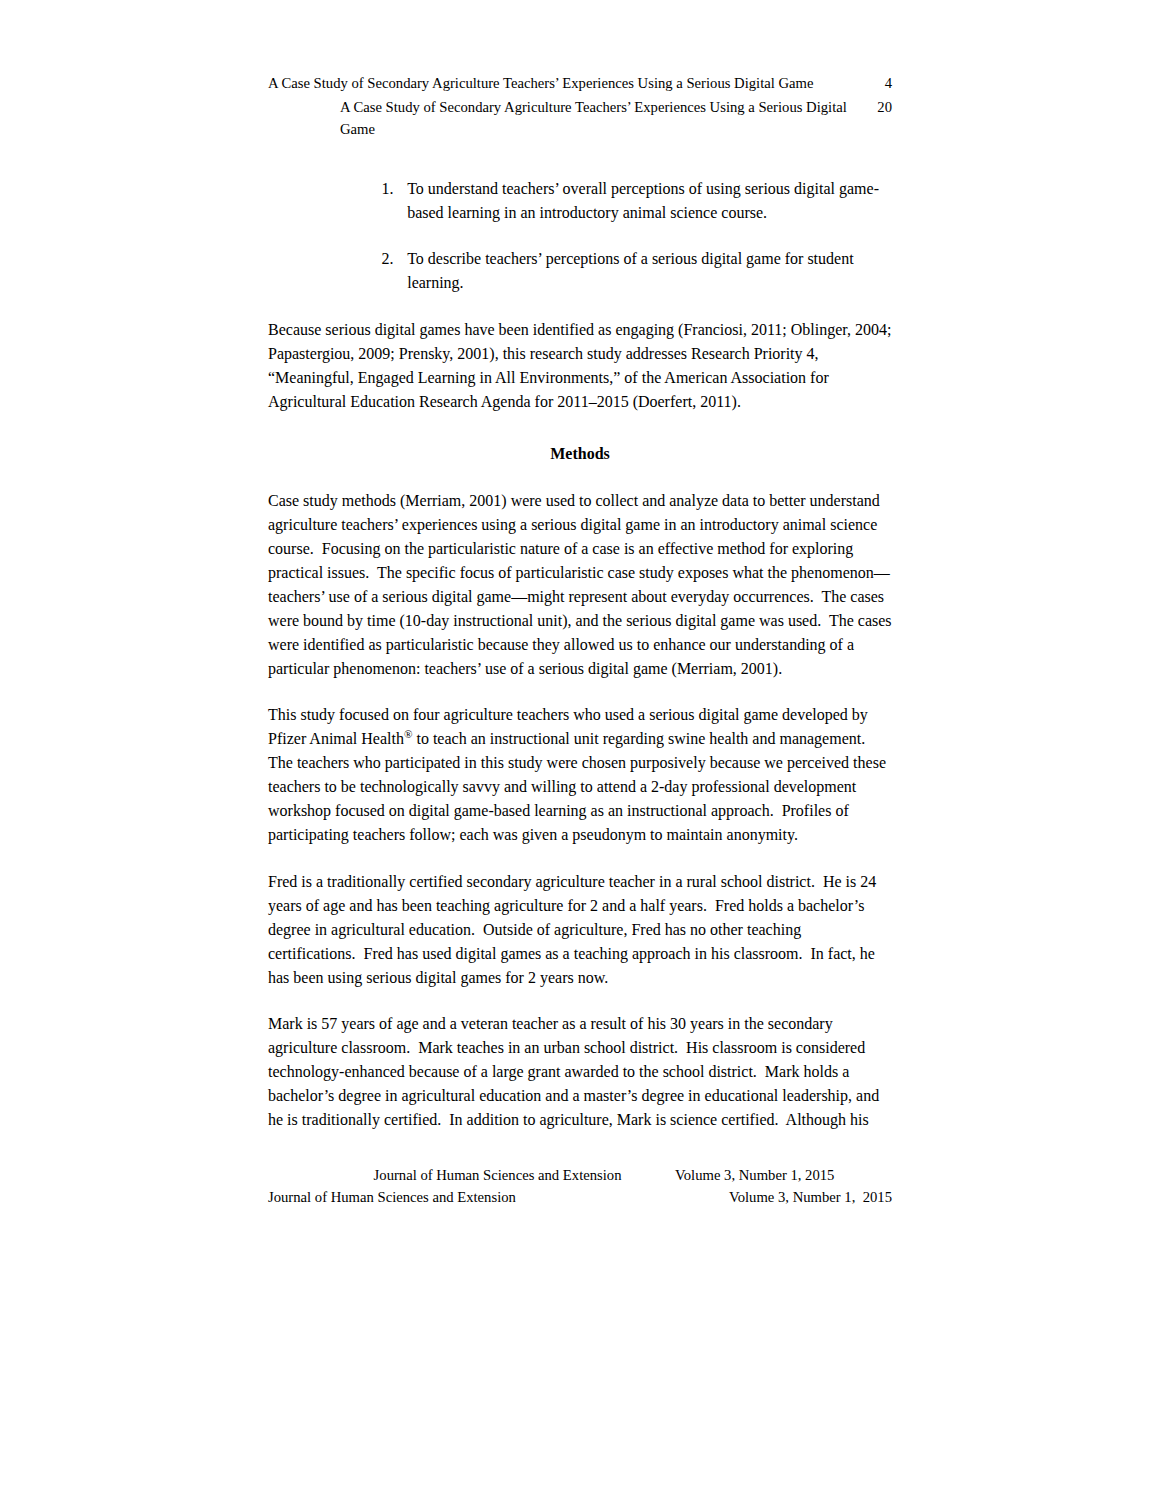A Case Study of Secondary Agriculture Teachers’ Experiences Using a Serious Digital Game
4
A Case Study of Secondary Agriculture Teachers’ Experiences Using a Serious Digital Game
20
To understand teachers’ overall perceptions of using serious digital game-based learning in an introductory animal science course.
To describe teachers’ perceptions of a serious digital game for student learning.
Because serious digital games have been identified as engaging (Franciosi, 2011; Oblinger, 2004; Papastergiou, 2009; Prensky, 2001), this research study addresses Research Priority 4, “Meaningful, Engaged Learning in All Environments,” of the American Association for Agricultural Education Research Agenda for 2011–2015 (Doerfert, 2011).
Methods
Case study methods (Merriam, 2001) were used to collect and analyze data to better understand agriculture teachers’ experiences using a serious digital game in an introductory animal science course. Focusing on the particularistic nature of a case is an effective method for exploring practical issues. The specific focus of particularistic case study exposes what the phenomenon—teachers’ use of a serious digital game—might represent about everyday occurrences. The cases were bound by time (10-day instructional unit), and the serious digital game was used. The cases were identified as particularistic because they allowed us to enhance our understanding of a particular phenomenon: teachers’ use of a serious digital game (Merriam, 2001).
This study focused on four agriculture teachers who used a serious digital game developed by Pfizer Animal Health® to teach an instructional unit regarding swine health and management. The teachers who participated in this study were chosen purposively because we perceived these teachers to be technologically savvy and willing to attend a 2-day professional development workshop focused on digital game-based learning as an instructional approach. Profiles of participating teachers follow; each was given a pseudonym to maintain anonymity.
Fred is a traditionally certified secondary agriculture teacher in a rural school district. He is 24 years of age and has been teaching agriculture for 2 and a half years. Fred holds a bachelor’s degree in agricultural education. Outside of agriculture, Fred has no other teaching certifications. Fred has used digital games as a teaching approach in his classroom. In fact, he has been using serious digital games for 2 years now.
Mark is 57 years of age and a veteran teacher as a result of his 30 years in the secondary agriculture classroom. Mark teaches in an urban school district. His classroom is considered technology-enhanced because of a large grant awarded to the school district. Mark holds a bachelor’s degree in agricultural education and a master’s degree in educational leadership, and he is traditionally certified. In addition to agriculture, Mark is science certified. Although his
Journal of Human Sciences and Extension
Volume 3, Number 1, 2015
Journal of Human Sciences and Extension
Volume 3, Number 1, 2015